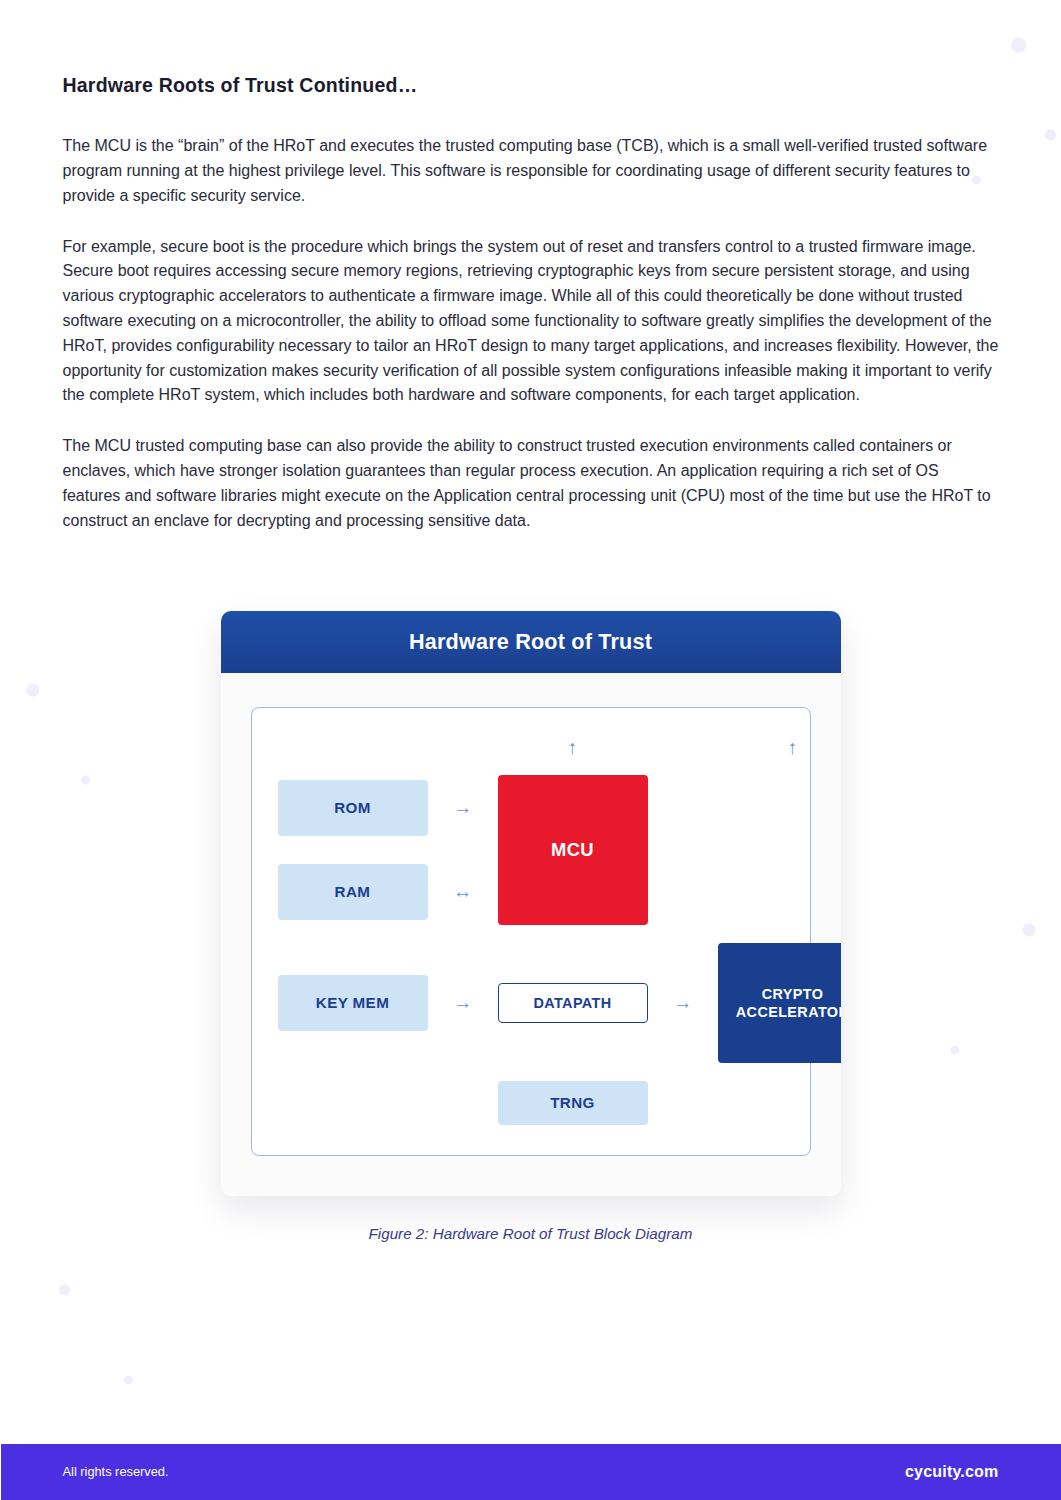Hardware Roots of Trust Continued…
The MCU is the “brain” of the HRoT and executes the trusted computing base (TCB), which is a small well-verified trusted software program running at the highest privilege level. This software is responsible for coordinating usage of different security features to provide a specific security service.
For example, secure boot is the procedure which brings the system out of reset and transfers control to a trusted firmware image. Secure boot requires accessing secure memory regions, retrieving cryptographic keys from secure persistent storage, and using various cryptographic accelerators to authenticate a firmware image. While all of this could theoretically be done without trusted software executing on a microcontroller, the ability to offload some functionality to software greatly simplifies the development of the HRoT, provides configurability necessary to tailor an HRoT design to many target applications, and increases flexibility. However, the opportunity for customization makes security verification of all possible system configurations infeasible making it important to verify the complete HRoT system, which includes both hardware and software components, for each target application.
The MCU trusted computing base can also provide the ability to construct trusted execution environments called containers or enclaves, which have stronger isolation guarantees than regular process execution. An application requiring a rich set of OS features and software libraries might execute on the Application central processing unit (CPU) most of the time but use the HRoT to construct an enclave for decrypting and processing sensitive data.
Hardware Root of Trust
↑
↑
ROM
→
MCU
RAM
↔
KEY MEM
→
DATAPATH
→
CRYPTO
ACCELERATOR
TRNG
Figure 2: Hardware Root of Trust Block Diagram
All rights reserved. cycuity.com